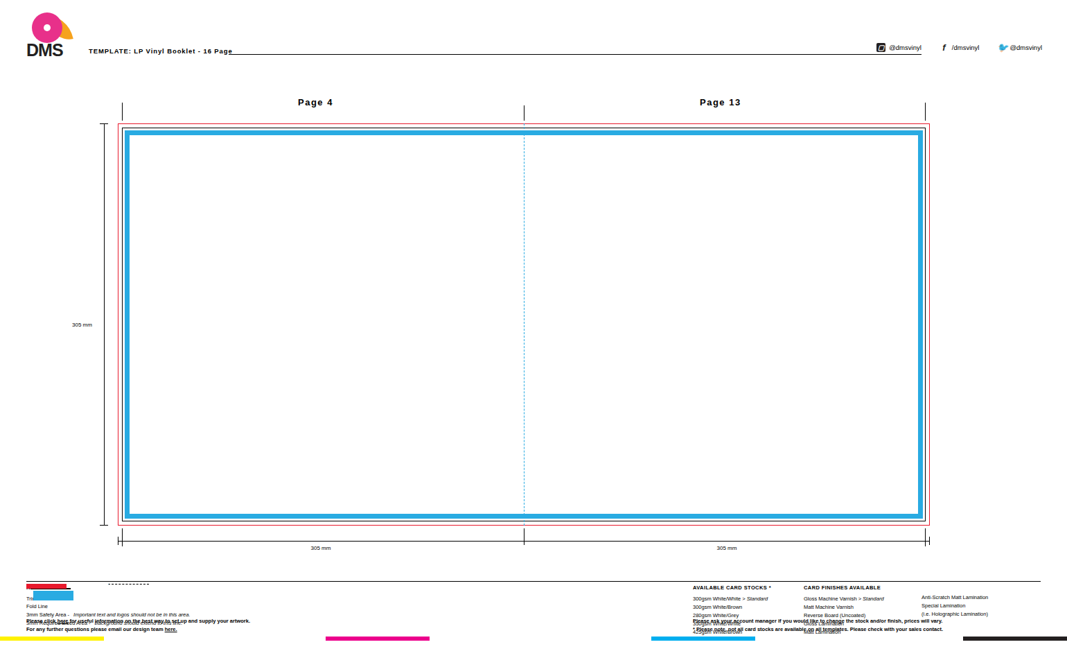DMS
TEMPLATE: LP Vinyl Booklet - 16 Page
▢@dmsvinyl f/dmsvinyl 🐦@dmsvinyl
Page 4
Page 13
305 mm
305 mm
305 mm
KEY
Trim Line
Fold Line
3mm Safety Area - Important text and logos should not be in this area.
3mm Required Bleed Area - Background should extend to this line.
AVAILABLE CARD STOCKS *
300gsm White/White > Standard
300gsm White/Brown
280gsm White/Grey
350gsm White/White
425gsm White/Brown
CARD FINISHES AVAILABLE
Gloss Machine Varnish > Standard
Matt Machine Varnish
Reverse Board (Uncoated)
Gloss Lamination
Matt Lamination
Anti-Scratch Matt Lamination
Special Lamination
(i.e. Holographic Lamination)
Please click here for useful information on the best way to set up and supply your artwork.
For any further questions please email our design team here.
Please ask your account manager if you would like to change the stock and/or finish, prices will vary.
* Please note, not all card stocks are available on all templates. Please check with your sales contact.